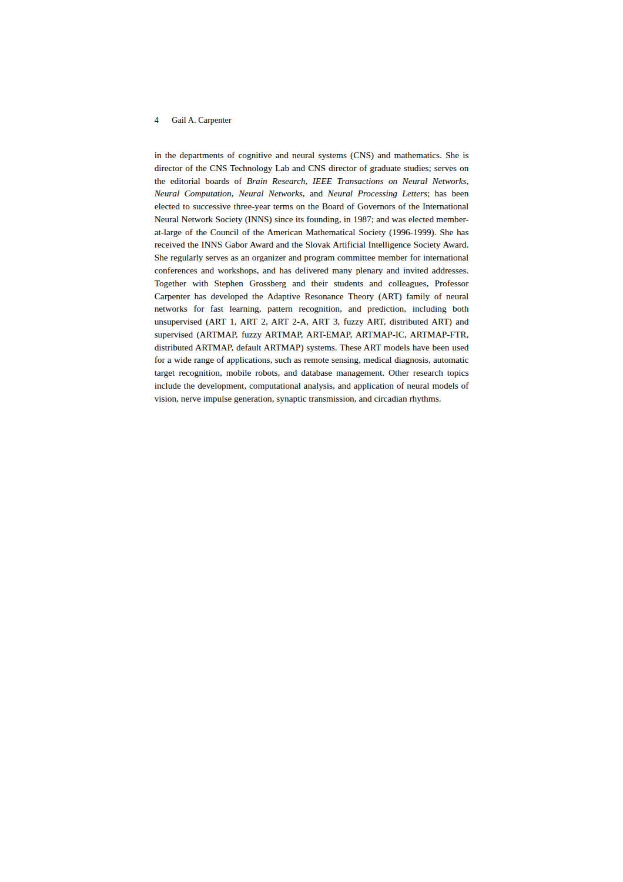4 Gail A. Carpenter
in the departments of cognitive and neural systems (CNS) and mathematics. She is director of the CNS Technology Lab and CNS director of graduate studies; serves on the editorial boards of Brain Research, IEEE Transactions on Neural Networks, Neural Computation, Neural Networks, and Neural Processing Letters; has been elected to successive three-year terms on the Board of Governors of the International Neural Network Society (INNS) since its founding, in 1987; and was elected member-at-large of the Council of the American Mathematical Society (1996-1999). She has received the INNS Gabor Award and the Slovak Artificial Intelligence Society Award. She regularly serves as an organizer and program committee member for international conferences and workshops, and has delivered many plenary and invited addresses. Together with Stephen Grossberg and their students and colleagues, Professor Carpenter has developed the Adaptive Resonance Theory (ART) family of neural networks for fast learning, pattern recognition, and prediction, including both unsupervised (ART 1, ART 2, ART 2-A, ART 3, fuzzy ART, distributed ART) and supervised (ARTMAP, fuzzy ARTMAP, ART-EMAP, ARTMAP-IC, ARTMAP-FTR, distributed ARTMAP, default ARTMAP) systems. These ART models have been used for a wide range of applications, such as remote sensing, medical diagnosis, automatic target recognition, mobile robots, and database management. Other research topics include the development, computational analysis, and application of neural models of vision, nerve impulse generation, synaptic transmission, and circadian rhythms.